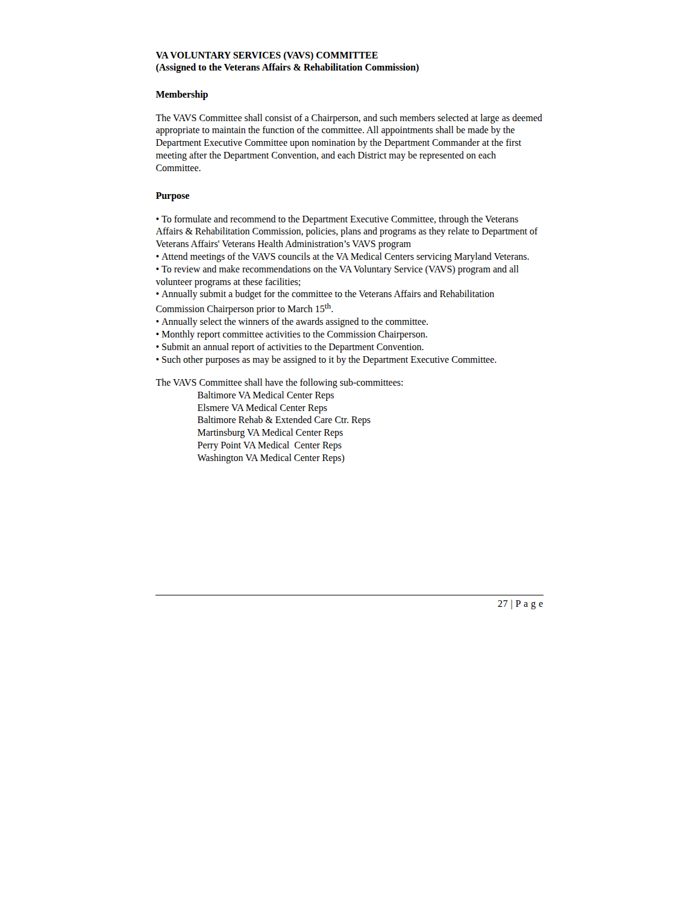VA VOLUNTARY SERVICES (VAVS) COMMITTEE (Assigned to the Veterans Affairs & Rehabilitation Commission)
Membership
The VAVS Committee shall consist of a Chairperson, and such members selected at large as deemed appropriate to maintain the function of the committee. All appointments shall be made by the Department Executive Committee upon nomination by the Department Commander at the first meeting after the Department Convention, and each District may be represented on each Committee.
Purpose
To formulate and recommend to the Department Executive Committee, through the Veterans Affairs & Rehabilitation Commission, policies, plans and programs as they relate to Department of Veterans Affairs' Veterans Health Administration’s VAVS program
Attend meetings of the VAVS councils at the VA Medical Centers servicing Maryland Veterans.
To review and make recommendations on the VA Voluntary Service (VAVS) program and all volunteer programs at these facilities;
Annually submit a budget for the committee to the Veterans Affairs and Rehabilitation Commission Chairperson prior to March 15th.
Annually select the winners of the awards assigned to the committee.
Monthly report committee activities to the Commission Chairperson.
Submit an annual report of activities to the Department Convention.
Such other purposes as may be assigned to it by the Department Executive Committee.
The VAVS Committee shall have the following sub-committees:
Baltimore VA Medical Center Reps
Elsmere VA Medical Center Reps
Baltimore Rehab & Extended Care Ctr. Reps
Martinsburg VA Medical Center Reps
Perry Point VA Medical Center Reps
Washington VA Medical Center Reps)
27 | P a g e